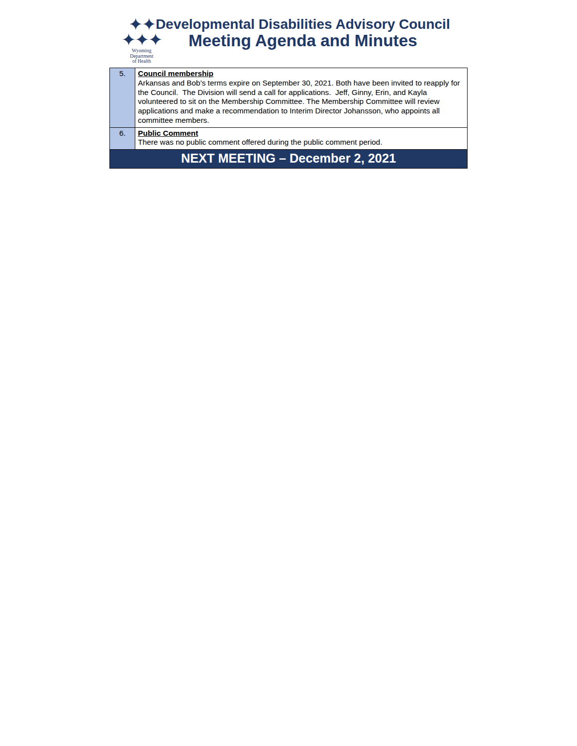✦✦
✦✦✦
Wyoming
Department
of Health
Developmental Disabilities Advisory Council
Meeting Agenda and Minutes
| 5. | Council membership Arkansas and Bob’s terms expire on September 30, 2021. Both have been invited to reapply for the Council. The Division will send a call for applications. Jeff, Ginny, Erin, and Kayla volunteered to sit on the Membership Committee. The Membership Committee will review applications and make a recommendation to Interim Director Johansson, who appoints all committee members. |
| 6. | Public Comment There was no public comment offered during the public comment period. |
NEXT MEETING – December 2, 2021